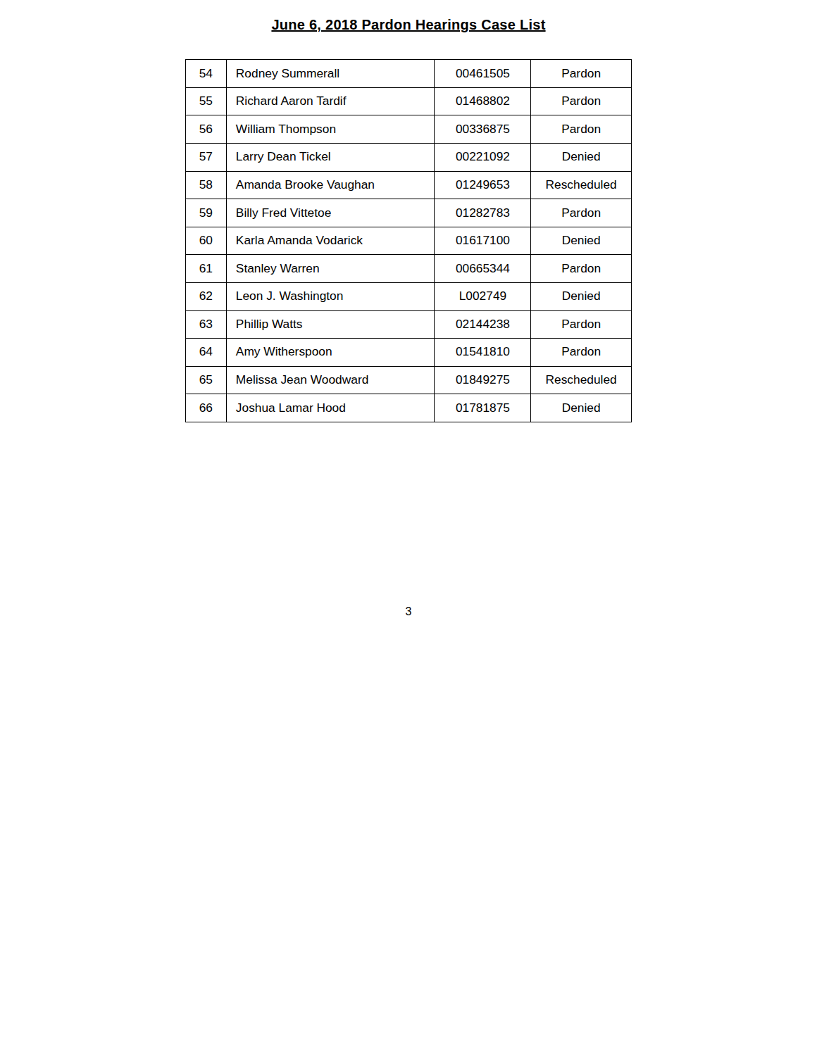June 6, 2018 Pardon Hearings Case List
| 54 | Rodney Summerall | 00461505 | Pardon |
| 55 | Richard Aaron Tardif | 01468802 | Pardon |
| 56 | William Thompson | 00336875 | Pardon |
| 57 | Larry Dean Tickel | 00221092 | Denied |
| 58 | Amanda Brooke Vaughan | 01249653 | Rescheduled |
| 59 | Billy Fred Vittetoe | 01282783 | Pardon |
| 60 | Karla Amanda Vodarick | 01617100 | Denied |
| 61 | Stanley Warren | 00665344 | Pardon |
| 62 | Leon J. Washington | L002749 | Denied |
| 63 | Phillip Watts | 02144238 | Pardon |
| 64 | Amy Witherspoon | 01541810 | Pardon |
| 65 | Melissa Jean Woodward | 01849275 | Rescheduled |
| 66 | Joshua Lamar Hood | 01781875 | Denied |
3